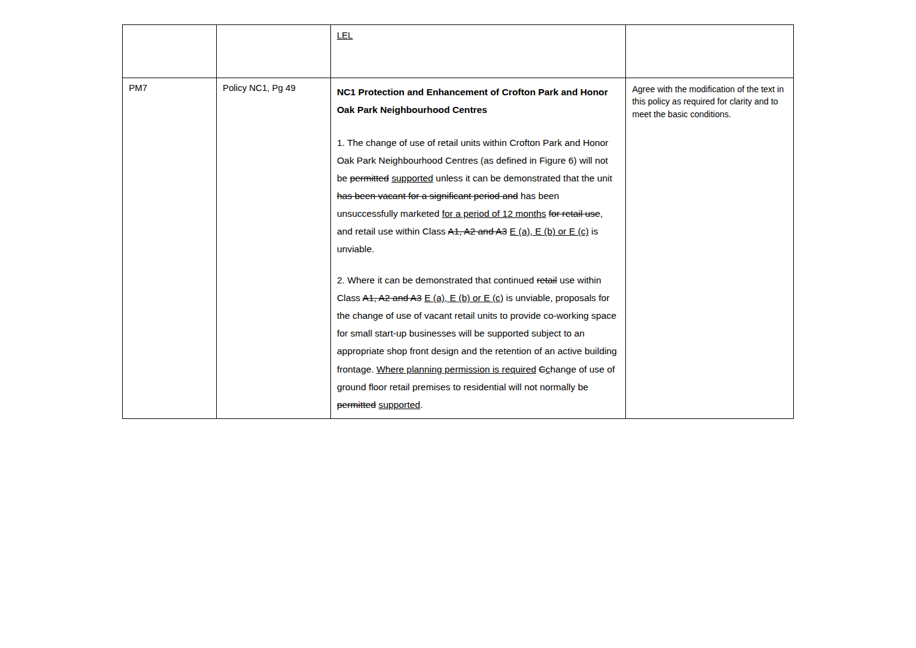| | | LEL | |
| PM7 | Policy NC1, Pg 49 | NC1 Protection and Enhancement of Crofton Park and Honor Oak Park Neighbourhood Centres 1. The change of use of retail units within Crofton Park and Honor Oak Park Neighbourhood Centres (as defined in Figure 6) will not be permitted supported unless it can be demonstrated that the unit has been vacant for a significant period and has been unsuccessfully marketed for a period of 12 months for retail use , and retail use within Class A1, A2 and A3 E (a), E (b) or E (c) is unviable. 2. Where it can be demonstrated that continued retail use within Class A1, A2 and A3 E (a), E (b) or E (c) is unviable, proposals for the change of use of vacant retail units to provide co-working space for small start-up businesses will be supported subject to an appropriate shop front design and the retention of an active building frontage. Where planning permission is required C c hange of use of ground floor retail premises to residential will not normally be permitted supported . | Agree with the modification of the text in this policy as required for clarity and to meet the basic conditions. |